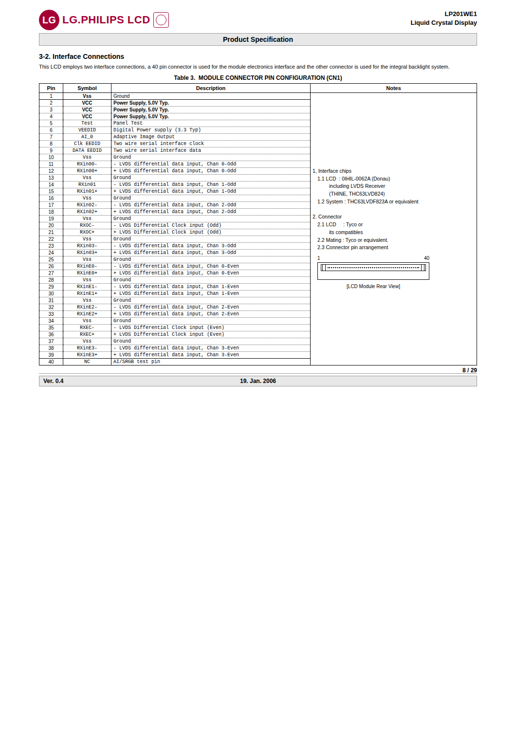LG
LG.PHILIPS LCD
LP201WE1
Liquid Crystal Display
Product Specification
3-2. Interface Connections
This LCD employs two interface connections, a 40 pin connector is used for the module electronics interface and the other connector is used for the integral backlight system.
Table 3. MODULE CONNECTOR PIN CONFIGURATION (CN1)
| Pin | Symbol | Description | Notes |
| --- | --- | --- | --- |
| 1 | Vss | Ground | 1, Interface chips 1.1 LCD : 0IHIL-0062A (Donau) including LVDS Receiver (THINE, THC63LVD824) 1.2 System : THC63LVDF823A or equivalent 2. Connector 2.1 LCD : Tyco or its compatibles 2.2 Mating : Tyco or equivalent. 2.3 Connector pin arrangement 1 40 [LCD Module Rear View] |
| 2 | VCC | Power Supply, 5.0V Typ. |
| 3 | VCC | Power Supply, 5.0V Typ. |
| 4 | VCC | Power Supply, 5.0V Typ. |
| 5 | Test | Panel Test |
| 6 | VEEDID | Digital Power supply (3.3 Typ) |
| 7 | AI_0 | Adaptive Image Output |
| 8 | Clk EEDID | Two wire serial interface clock |
| 9 | DATA EEDID | Two wire serial interface data |
| 10 | Vss | Ground |
| 11 | RXin00- | - LVDS differential data input, Chan 0-Odd |
| 12 | RXin00+ | + LVDS differential data input, Chan 0-Odd |
| 13 | Vss | Ground |
| 14 | RXin01 | - LVDS differential data input, Chan 1-Odd |
| 15 | RXin01+ | + LVDS differential data input, Chan 1-Odd |
| 16 | Vss | Ground |
| 17 | RXin02- | - LVDS differential data input, Chan 2-Odd |
| 18 | RXin02+ | + LVDS differential data input, Chan 2-Odd |
| 19 | Vss | Ground |
| 20 | RXOC- | - LVDS Differential Clock input (Odd) |
| 21 | RXOC+ | + LVDS Differential Clock input (Odd) |
| 22 | Vss | Ground |
| 23 | RXin03- | - LVDS differential data input, Chan 3-Odd |
| 24 | RXin03+ | + LVDS differential data input, Chan 3-Odd |
| 25 | Vss | Ground |
| 26 | RXinE0- | - LVDS differential data input, Chan 0-Even |
| 27 | RXinE0+ | + LVDS differential data input, Chan 0-Even |
| 28 | Vss | Ground |
| 29 | RXinE1- | - LVDS differential data input, Chan 1-Even |
| 30 | RXinE1+ | + LVDS differential data input, Chan 1-Even |
| 31 | Vss | Ground |
| 32 | RXinE2- | - LVDS differential data input, Chan 2-Even |
| 33 | RXinE2+ | + LVDS differential data input, Chan 2-Even |
| 34 | Vss | Ground |
| 35 | RXEC- | - LVDS Differential Clock input (Even) |
| 36 | RXEC+ | + LVDS Differential Clock input (Even) |
| 37 | Vss | Ground |
| 38 | RXinE3- | - LVDS differential data input, Chan 3-Even |
| 39 | RXinE3+ | + LVDS differential data input, Chan 3-Even |
| 40 | NC | AI/SRGB test pin |
8 / 29
Ver. 0.4 19. Jan. 2006